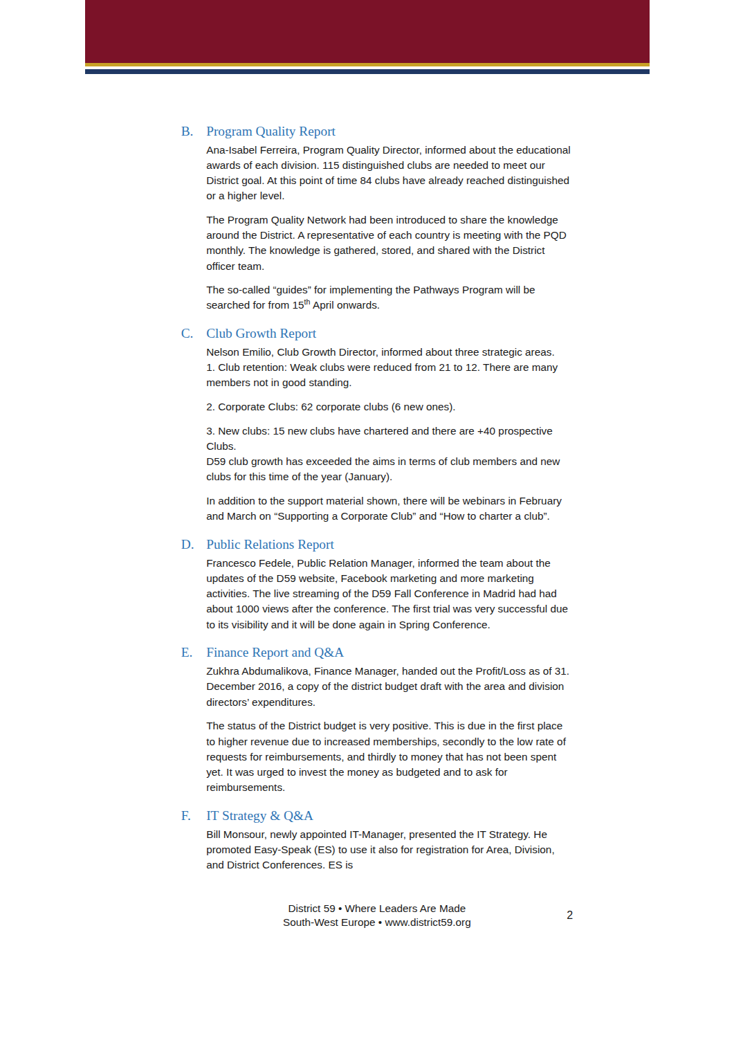B. Program Quality Report
Ana-Isabel Ferreira, Program Quality Director, informed about the educational awards of each division. 115 distinguished clubs are needed to meet our District goal. At this point of time 84 clubs have already reached distinguished or a higher level.
The Program Quality Network had been introduced to share the knowledge around the District. A representative of each country is meeting with the PQD monthly. The knowledge is gathered, stored, and shared with the District officer team.
The so-called “guides” for implementing the Pathways Program will be searched for from 15th April onwards.
C. Club Growth Report
Nelson Emilio, Club Growth Director, informed about three strategic areas.
1. Club retention: Weak clubs were reduced from 21 to 12. There are many members not in good standing.
2. Corporate Clubs: 62 corporate clubs (6 new ones).
3. New clubs: 15 new clubs have chartered and there are +40 prospective Clubs.
D59 club growth has exceeded the aims in terms of club members and new clubs for this time of the year (January).
In addition to the support material shown, there will be webinars in February and March on “Supporting a Corporate Club” and “How to charter a club”.
D. Public Relations Report
Francesco Fedele, Public Relation Manager, informed the team about the updates of the D59 website, Facebook marketing and more marketing activities. The live streaming of the D59 Fall Conference in Madrid had had about 1000 views after the conference. The first trial was very successful due to its visibility and it will be done again in Spring Conference.
E. Finance Report and Q&A
Zukhra Abdumalikova, Finance Manager, handed out the Profit/Loss as of 31. December 2016, a copy of the district budget draft with the area and division directors’ expenditures.
The status of the District budget is very positive. This is due in the first place to higher revenue due to increased memberships, secondly to the low rate of requests for reimbursements, and thirdly to money that has not been spent yet. It was urged to invest the money as budgeted and to ask for reimbursements.
F. IT Strategy & Q&A
Bill Monsour, newly appointed IT-Manager, presented the IT Strategy. He promoted Easy-Speak (ES) to use it also for registration for Area, Division, and District Conferences. ES is
District 59 • Where Leaders Are Made
South-West Europe • www.district59.org
2